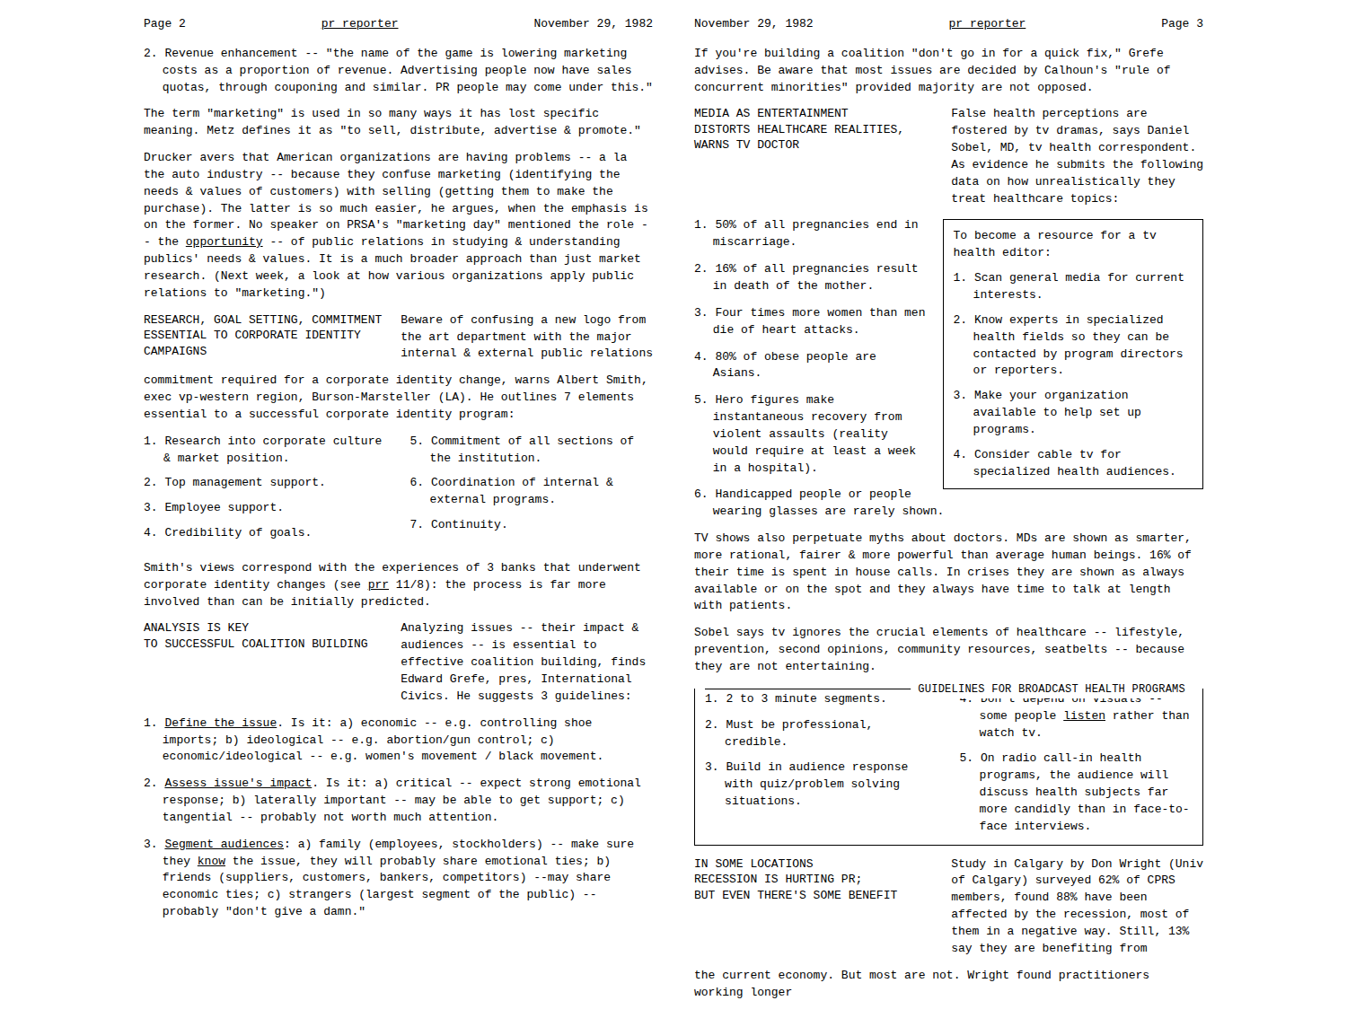Page 2 pr reporter November 29, 1982
2. Revenue enhancement -- "the name of the game is lowering marketing costs as a proportion of revenue. Advertising people now have sales quotas, through couponing and similar. PR people may come under this."
The term "marketing" is used in so many ways it has lost specific meaning. Metz defines it as "to sell, distribute, advertise & promote."
Drucker avers that American organizations are having problems -- a la the auto industry -- because they confuse marketing (identifying the needs & values of customers) with selling (getting them to make the purchase). The latter is so much easier, he argues, when the emphasis is on the former. No speaker on PRSA's "marketing day" mentioned the role -- the opportunity -- of public relations in studying & understanding publics' needs & values. It is a much broader approach than just market research. (Next week, a look at how various organizations apply public relations to "marketing.")
RESEARCH, GOAL SETTING, COMMITMENT
ESSENTIAL TO CORPORATE IDENTITY CAMPAIGNS
Beware of confusing a new logo from the art department with the major internal & external public relations
commitment required for a corporate identity change, warns Albert Smith, exec vp-western region, Burson-Marsteller (LA). He outlines 7 elements essential to a successful corporate identity program:
1. Research into corporate culture & market position.
2. Top management support.
3. Employee support.
4. Credibility of goals.
5. Commitment of all sections of the institution.
6. Coordination of internal & external programs.
7. Continuity.
Smith's views correspond with the experiences of 3 banks that underwent corporate identity changes (see prr 11/8): the process is far more involved than can be initially predicted.
ANALYSIS IS KEY
TO SUCCESSFUL COALITION BUILDING
Analyzing issues -- their impact & audiences -- is essential to effective coalition building, finds Edward Grefe, pres, International Civics. He suggests 3 guidelines:
1. Define the issue. Is it: a) economic -- e.g. controlling shoe imports; b) ideological -- e.g. abortion/gun control; c) economic/ideological -- e.g. women's movement / black movement.
2. Assess issue's impact. Is it: a) critical -- expect strong emotional response; b) laterally important -- may be able to get support; c) tangential -- probably not worth much attention.
3. Segment audiences: a) family (employees, stockholders) -- make sure they know the issue, they will probably share emotional ties; b) friends (suppliers, customers, bankers, competitors) --may share economic ties; c) strangers (largest segment of the public) -- probably "don't give a damn."
November 29, 1982 pr reporter Page 3
If you're building a coalition "don't go in for a quick fix," Grefe advises. Be aware that most issues are decided by Calhoun's "rule of concurrent minorities" provided majority are not opposed.
MEDIA AS ENTERTAINMENT
DISTORTS HEALTHCARE REALITIES,
WARNS TV DOCTOR
False health perceptions are fostered by tv dramas, says Daniel Sobel, MD, tv health correspondent. As evidence he submits the following data on how unrealistically they treat healthcare topics:
To become a resource for a tv health editor:
1. Scan general media for current interests.
2. Know experts in specialized health fields so they can be contacted by program directors or reporters.
3. Make your organization available to help set up programs.
4. Consider cable tv for specialized health audiences.
1. 50% of all pregnancies end in miscarriage.
2. 16% of all pregnancies result in death of the mother.
3. Four times more women than men die of heart attacks.
4. 80% of obese people are Asians.
5. Hero figures make instantaneous recovery from violent assaults (reality would require at least a week in a hospital).
6. Handicapped people or people wearing glasses are rarely shown.
TV shows also perpetuate myths about doctors. MDs are shown as smarter, more rational, fairer & more powerful than average human beings. 16% of their time is spent in house calls. In crises they are shown as always available or on the spot and they always have time to talk at length with patients.
Sobel says tv ignores the crucial elements of healthcare -- lifestyle, prevention, second opinions, community resources, seatbelts -- because they are not entertaining.
GUIDELINES FOR BROADCAST HEALTH PROGRAMS
1. 2 to 3 minute segments.
2. Must be professional, credible.
3. Build in audience response with quiz/problem solving situations.
4. Don't depend on visuals -- some people listen rather than watch tv.
5. On radio call-in health programs, the audience will discuss health subjects far more candidly than in face-to-face interviews.
IN SOME LOCATIONS
RECESSION IS HURTING PR;
BUT EVEN THERE'S SOME BENEFIT
Study in Calgary by Don Wright (Univ of Calgary) surveyed 62% of CPRS members, found 88% have been affected by the recession, most of them in a negative way. Still, 13% say they are benefiting from
the current economy. But most are not. Wright found practitioners working longer